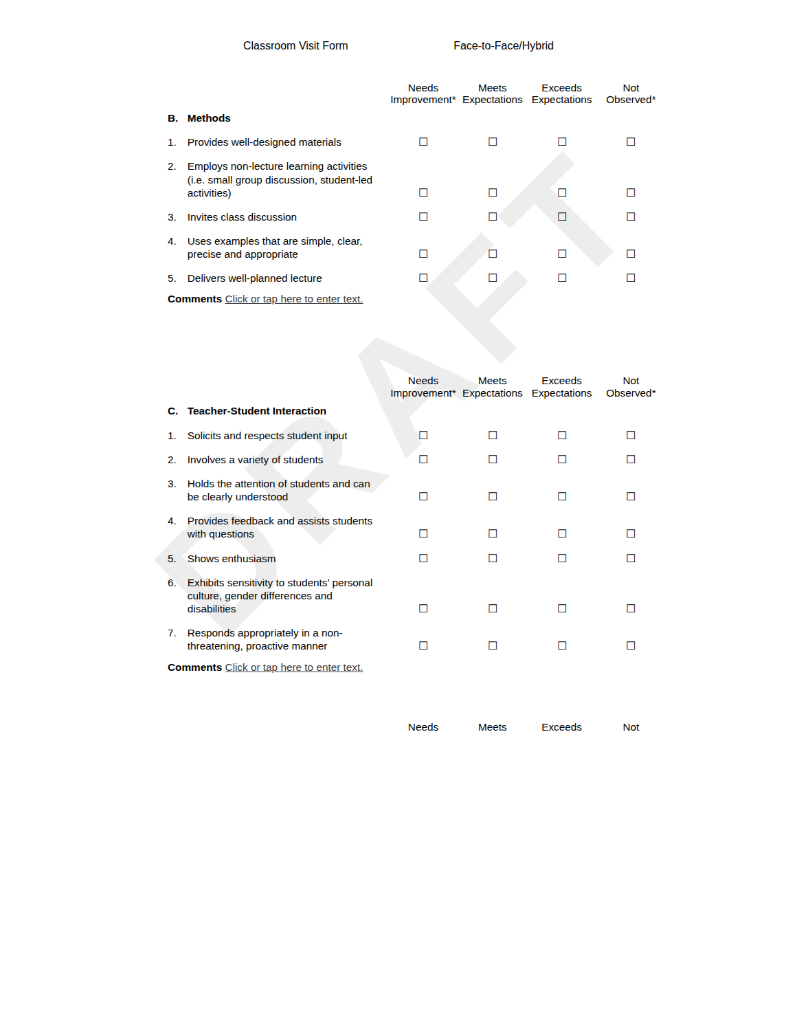DRAFT
Classroom Visit Form Face-to-Face/Hybrid
| | Needs Improvement* | Meets Expectations | Exceeds Expectations | Not Observed* |
| --- | --- | --- | --- | --- |
| B. | Methods |
| 1. | Provides well-designed materials | ☐ | ☐ | ☐ | ☐ |
| 2. | Employs non-lecture learning activities (i.e. small group discussion, student-led activities) | ☐ | ☐ | ☐ | ☐ |
| 3. | Invites class discussion | ☐ | ☐ | ☐ | ☐ |
| 4. | Uses examples that are simple, clear, precise and appropriate | ☐ | ☐ | ☐ | ☐ |
| 5. | Delivers well-planned lecture | ☐ | ☐ | ☐ | ☐ |
Comments Click or tap here to enter text.
| | Needs Improvement* | Meets Expectations | Exceeds Expectations | Not Observed* |
| --- | --- | --- | --- | --- |
| C. | Teacher-Student Interaction |
| 1. | Solicits and respects student input | ☐ | ☐ | ☐ | ☐ |
| 2. | Involves a variety of students | ☐ | ☐ | ☐ | ☐ |
| 3. | Holds the attention of students and can be clearly understood | ☐ | ☐ | ☐ | ☐ |
| 4. | Provides feedback and assists students with questions | ☐ | ☐ | ☐ | ☐ |
| 5. | Shows enthusiasm | ☐ | ☐ | ☐ | ☐ |
| 6. | Exhibits sensitivity to students’ personal culture, gender differences and disabilities | ☐ | ☐ | ☐ | ☐ |
| 7. | Responds appropriately in a non-threatening, proactive manner | ☐ | ☐ | ☐ | ☐ |
Comments Click or tap here to enter text.
| | Needs | Meets | Exceeds | Not |
| --- | --- | --- | --- | --- |